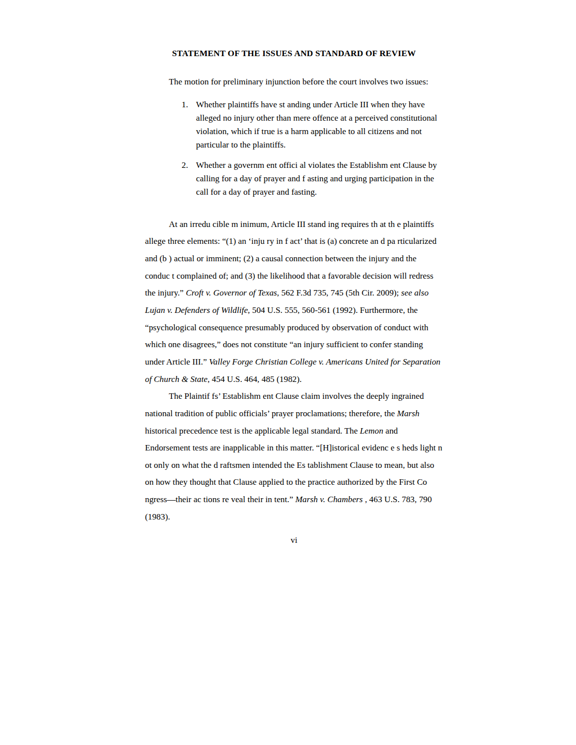Statement of the Issues and Standard of Review
The motion for preliminary injunction before the court involves two issues:
Whether plaintiffs have st anding under Article III when they have alleged no injury other than mere offence at a perceived constitutional violation, which if true is a harm applicable to all citizens and not particular to the plaintiffs.
Whether a governm ent offici al violates the Establishm ent Clause by calling for a day of prayer and f asting and urging participation in the call for a day of prayer and fasting.
At an irredu cible m inimum, Article III stand ing requires th at th e plaintiffs allege three elements: “(1) an ‘inju ry in f act’ that is (a) concrete an d pa rticularized and (b ) actual or imminent; (2) a causal connection between the injury and the conduc t complained of; and (3) the likelihood that a favorable decision will redress the injury.” Croft v. Governor of Texas, 562 F.3d 735, 745 (5th Cir. 2009); see also Lujan v. Defenders of Wildlife, 504 U.S. 555, 560-561 (1992). Furthermore, the “psychological consequence presumably produced by observation of conduct with which one disagrees,” does not constitute “an injury sufficient to confer standing under Article III.” Valley Forge Christian College v. Americans United for Separation of Church & State, 454 U.S. 464, 485 (1982).
The Plaintif fs’ Establishm ent Clause claim involves the deeply ingrained national tradition of public officials’ prayer proclamations; therefore, the Marsh historical precedence test is the applicable legal standard. The Lemon and Endorsement tests are inapplicable in this matter. “[H]istorical evidenc e s heds light n ot only on what the d raftsmen intended the Es tablishment Clause to mean, but also on how they thought that Clause applied to the practice authorized by the First Co ngress—their ac tions re veal their in tent.” Marsh v. Chambers , 463 U.S. 783, 790 (1983).
vi